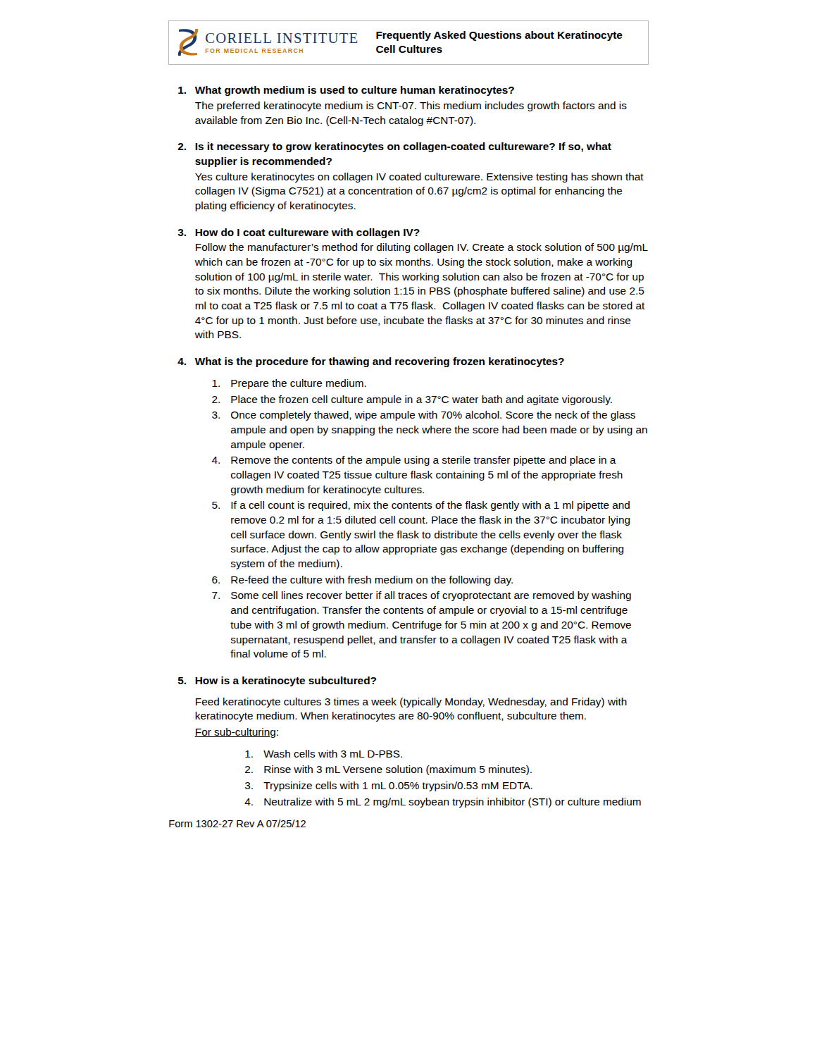CORIELL INSTITUTE
FOR MEDICAL RESEARCH
Frequently Asked Questions about Keratinocyte Cell Cultures
What growth medium is used to culture human keratinocytes?
The preferred keratinocyte medium is CNT-07. This medium includes growth factors and is available from Zen Bio Inc. (Cell-N-Tech catalog #CNT-07).
Is it necessary to grow keratinocytes on collagen-coated cultureware? If so, what supplier is recommended?
Yes culture keratinocytes on collagen IV coated cultureware. Extensive testing has shown that collagen IV (Sigma C7521) at a concentration of 0.67 µg/cm2 is optimal for enhancing the plating efficiency of keratinocytes.
How do I coat cultureware with collagen IV?
Follow the manufacturer’s method for diluting collagen IV. Create a stock solution of 500 µg/mL which can be frozen at -70°C for up to six months. Using the stock solution, make a working solution of 100 µg/mL in sterile water. This working solution can also be frozen at -70°C for up to six months. Dilute the working solution 1:15 in PBS (phosphate buffered saline) and use 2.5 ml to coat a T25 flask or 7.5 ml to coat a T75 flask. Collagen IV coated flasks can be stored at 4°C for up to 1 month. Just before use, incubate the flasks at 37°C for 30 minutes and rinse with PBS.
What is the procedure for thawing and recovering frozen keratinocytes?
Prepare the culture medium.
Place the frozen cell culture ampule in a 37°C water bath and agitate vigorously.
Once completely thawed, wipe ampule with 70% alcohol. Score the neck of the glass ampule and open by snapping the neck where the score had been made or by using an ampule opener.
Remove the contents of the ampule using a sterile transfer pipette and place in a collagen IV coated T25 tissue culture flask containing 5 ml of the appropriate fresh growth medium for keratinocyte cultures.
If a cell count is required, mix the contents of the flask gently with a 1 ml pipette and remove 0.2 ml for a 1:5 diluted cell count. Place the flask in the 37°C incubator lying cell surface down. Gently swirl the flask to distribute the cells evenly over the flask surface. Adjust the cap to allow appropriate gas exchange (depending on buffering system of the medium).
Re-feed the culture with fresh medium on the following day.
Some cell lines recover better if all traces of cryoprotectant are removed by washing and centrifugation. Transfer the contents of ampule or cryovial to a 15-ml centrifuge tube with 3 ml of growth medium. Centrifuge for 5 min at 200 x g and 20°C. Remove supernatant, resuspend pellet, and transfer to a collagen IV coated T25 flask with a final volume of 5 ml.
How is a keratinocyte subcultured?
Feed keratinocyte cultures 3 times a week (typically Monday, Wednesday, and Friday) with keratinocyte medium. When keratinocytes are 80-90% confluent, subculture them.
For sub-culturing:
Wash cells with 3 mL D-PBS.
Rinse with 3 mL Versene solution (maximum 5 minutes).
Trypsinize cells with 1 mL 0.05% trypsin/0.53 mM EDTA.
Neutralize with 5 mL 2 mg/mL soybean trypsin inhibitor (STI) or culture medium
Form 1302-27 Rev A 07/25/12